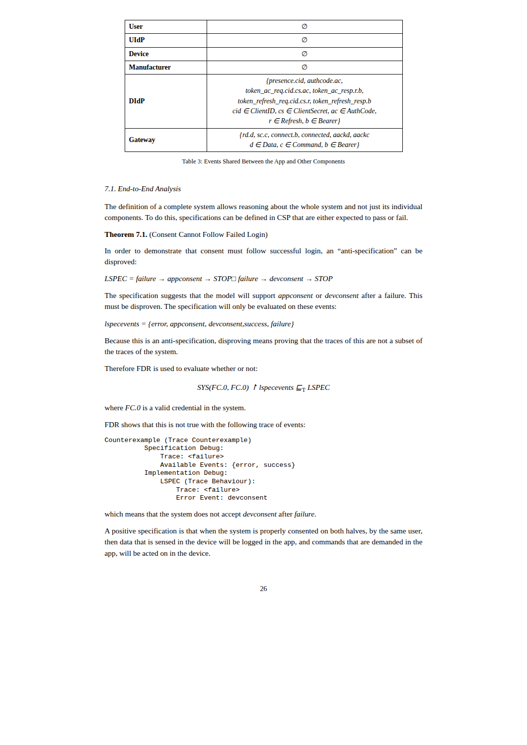| User | ∅ |
| UIdP | ∅ |
| Device | ∅ |
| Manufacturer | ∅ |
| DIdP | { presence.cid , authcode.ac , token_ac_req.cid.cs.ac , token_ac_resp.r.b , token_refresh_req.cid.cs.r , token_refresh_resp.b cid ∈ ClientID , cs ∈ ClientSecret , ac ∈ AuthCode , r ∈ Refresh , b ∈ Bearer } |
| Gateway | { rd.d , sc.c , connect.b , connected , aackd , aackc d ∈ Data , c ∈ Command , b ∈ Bearer } |
Table 3: Events Shared Between the App and Other Components
7.1. End-to-End Analysis
The definition of a complete system allows reasoning about the whole system and not just its individual components. To do this, specifications can be defined in CSP that are either expected to pass or fail.
Theorem 7.1. (Consent Cannot Follow Failed Login)
In order to demonstrate that consent must follow successful login, an “anti-specification” can be disproved:
LSPEC = failure → appconsent → STOP□ failure → devconsent → STOP
The specification suggests that the model will support appconsent or devconsent after a failure. This must be disproven. The specification will only be evaluated on these events:
lspecevents = {error, appconsent, devconsent,success, failure}
Because this is an anti-specification, disproving means proving that the traces of this are not a subset of the traces of the system.
Therefore FDR is used to evaluate whether or not:
SYS(FC.0, FC.0) ↾ lspecevents ⊑T LSPEC
where FC.0 is a valid credential in the system.
FDR shows that this is not true with the following trace of events:
Counterexample (Trace Counterexample)
          Specification Debug:
              Trace: <failure>
              Available Events: {error, success}
          Implementation Debug:
              LSPEC (Trace Behaviour):
                  Trace: <failure>
                  Error Event: devconsent
which means that the system does not accept devconsent after failure.
A positive specification is that when the system is properly consented on both halves, by the same user, then data that is sensed in the device will be logged in the app, and commands that are demanded in the app, will be acted on in the device.
26